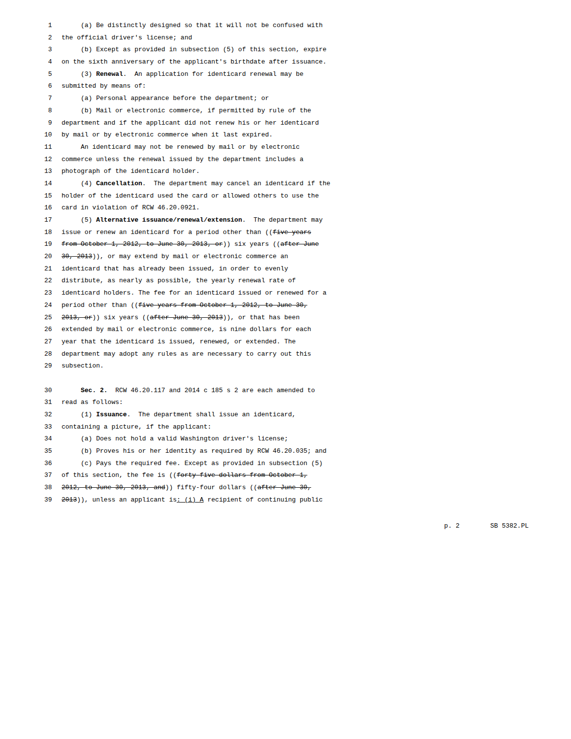1 (a) Be distinctly designed so that it will not be confused with
2 the official driver's license; and
3 (b) Except as provided in subsection (5) of this section, expire
4 on the sixth anniversary of the applicant's birthdate after issuance.
5 (3) Renewal. An application for identicard renewal may be
6 submitted by means of:
7 (a) Personal appearance before the department; or
8 (b) Mail or electronic commerce, if permitted by rule of the
9 department and if the applicant did not renew his or her identicard
10 by mail or by electronic commerce when it last expired.
11 An identicard may not be renewed by mail or by electronic
12 commerce unless the renewal issued by the department includes a
13 photograph of the identicard holder.
14 (4) Cancellation. The department may cancel an identicard if the
15 holder of the identicard used the card or allowed others to use the
16 card in violation of RCW 46.20.0921.
17 (5) Alternative issuance/renewal/extension. The department may
18 issue or renew an identicard for a period other than ((five years
19 from October 1, 2012, to June 30, 2013, or)) six years ((after June
2030, 2013)), or may extend by mail or electronic commerce an
21 identicard that has already been issued, in order to evenly
22 distribute, as nearly as possible, the yearly renewal rate of
23 identicard holders. The fee for an identicard issued or renewed for a
24 period other than ((five years from October 1, 2012, to June 30,
252013, or)) six years ((after June 30, 2013)), or that has been
26 extended by mail or electronic commerce, is nine dollars for each
27 year that the identicard is issued, renewed, or extended. The
28 department may adopt any rules as are necessary to carry out this
29 subsection.
30 Sec. 2. RCW 46.20.117 and 2014 c 185 s 2 are each amended to
31 read as follows:
32 (1) Issuance. The department shall issue an identicard,
33 containing a picture, if the applicant:
34 (a) Does not hold a valid Washington driver's license;
35 (b) Proves his or her identity as required by RCW 46.20.035; and
36 (c) Pays the required fee. Except as provided in subsection (5)
37 of this section, the fee is ((forty-five dollars from October 1,
382012, to June 30, 2013, and)) fifty-four dollars ((after June 30,
392013)), unless an applicant is: (i) A recipient of continuing public
p. 2 SB 5382.PL